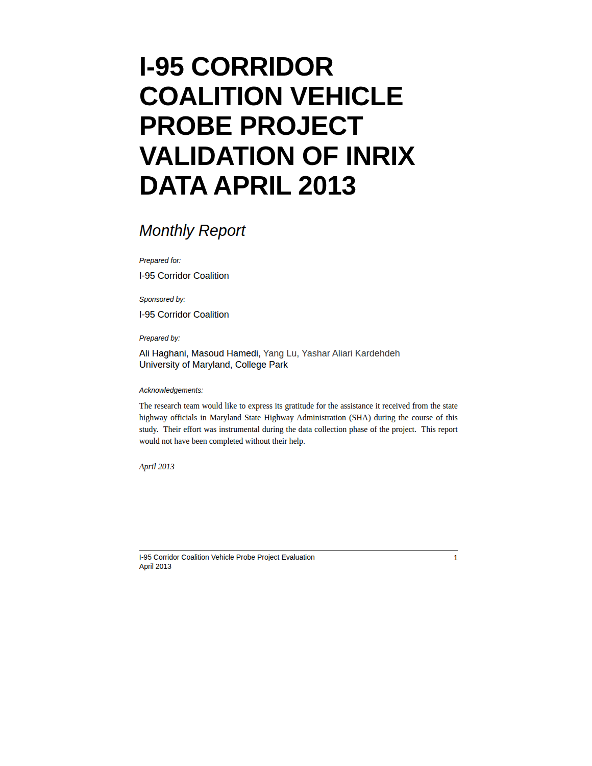I-95 Corridor Coalition Vehicle Probe Project Validation of INRIX Data April 2013
Monthly Report
Prepared for:
I-95 Corridor Coalition
Sponsored by:
I-95 Corridor Coalition
Prepared by:
Ali Haghani, Masoud Hamedi, Yang Lu, Yashar Aliari Kardehdeh
University of Maryland, College Park
Acknowledgements:
The research team would like to express its gratitude for the assistance it received from the state highway officials in Maryland State Highway Administration (SHA) during the course of this study. Their effort was instrumental during the data collection phase of the project. This report would not have been completed without their help.
April 2013
I-95 Corridor Coalition Vehicle Probe Project Evaluation
April 2013
1